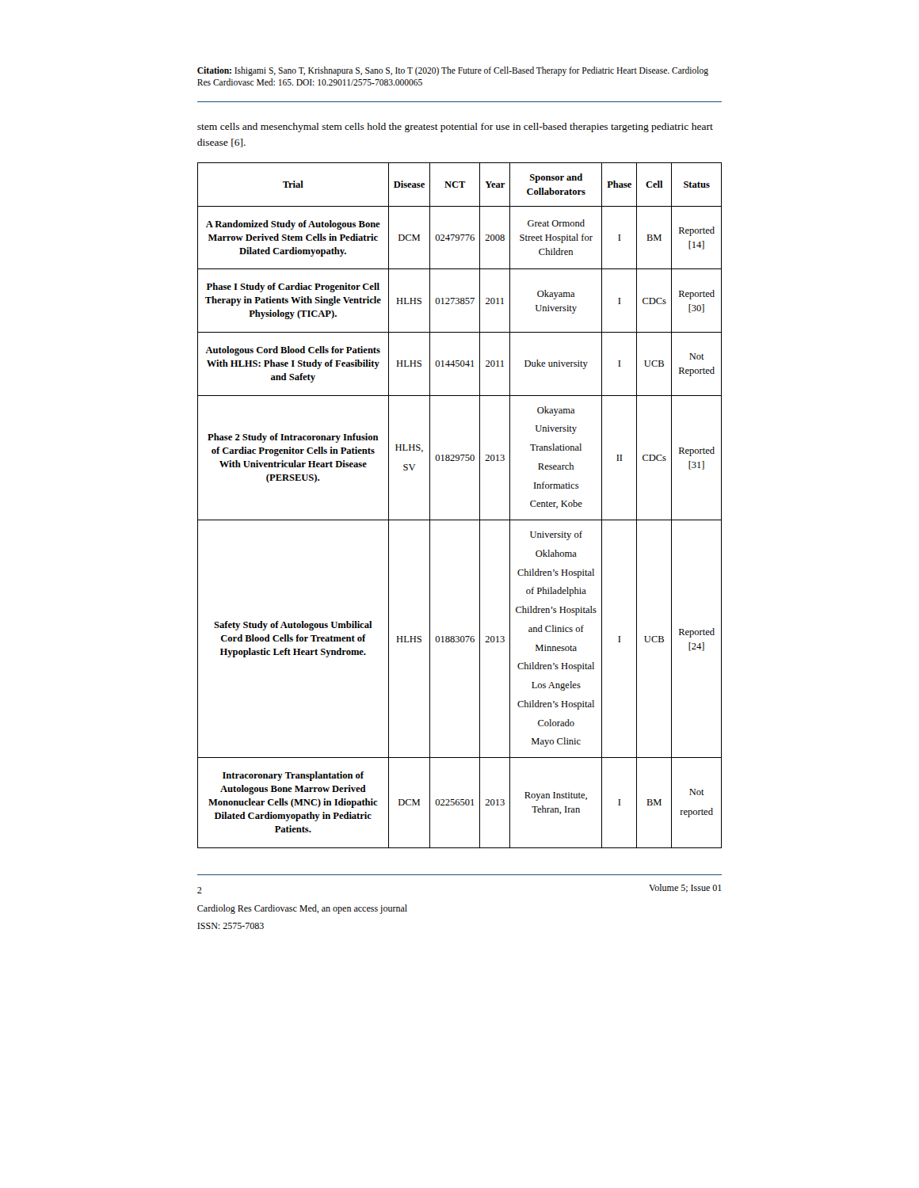Citation: Ishigami S, Sano T, Krishnapura S, Sano S, Ito T (2020) The Future of Cell-Based Therapy for Pediatric Heart Disease. Cardiolog Res Cardiovasc Med: 165. DOI: 10.29011/2575-7083.000065
stem cells and mesenchymal stem cells hold the greatest potential for use in cell-based therapies targeting pediatric heart disease [6].
| Trial | Disease | NCT | Year | Sponsor and Collaborators | Phase | Cell | Status |
| --- | --- | --- | --- | --- | --- | --- | --- |
| A Randomized Study of Autologous Bone Marrow Derived Stem Cells in Pediatric Dilated Cardiomyopathy. | DCM | 02479776 | 2008 | Great Ormond Street Hospital for Children | I | BM | Reported [14] |
| Phase I Study of Cardiac Progenitor Cell Therapy in Patients With Single Ventricle Physiology (TICAP). | HLHS | 01273857 | 2011 | Okayama University | I | CDCs | Reported [30] |
| Autologous Cord Blood Cells for Patients With HLHS: Phase I Study of Feasibility and Safety | HLHS | 01445041 | 2011 | Duke university | I | UCB | Not Reported |
| Phase 2 Study of Intracoronary Infusion of Cardiac Progenitor Cells in Patients With Univentricular Heart Disease (PERSEUS). | HLHS, SV | 01829750 | 2013 | Okayama University Translational Research Informatics Center, Kobe | II | CDCs | Reported [31] |
| Safety Study of Autologous Umbilical Cord Blood Cells for Treatment of Hypoplastic Left Heart Syndrome. | HLHS | 01883076 | 2013 | University of Oklahoma Children’s Hospital of Philadelphia Children’s Hospitals and Clinics of Minnesota Children’s Hospital Los Angeles Children’s Hospital Colorado Mayo Clinic | I | UCB | Reported [24] |
| Intracoronary Transplantation of Autologous Bone Marrow Derived Mononuclear Cells (MNC) in Idiopathic Dilated Cardiomyopathy in Pediatric Patients. | DCM | 02256501 | 2013 | Royan Institute, Tehran, Iran | I | BM | Not reported |
2 Cardiolog Res Cardiovasc Med, an open access journal ISSN: 2575-7083
Volume 5; Issue 01